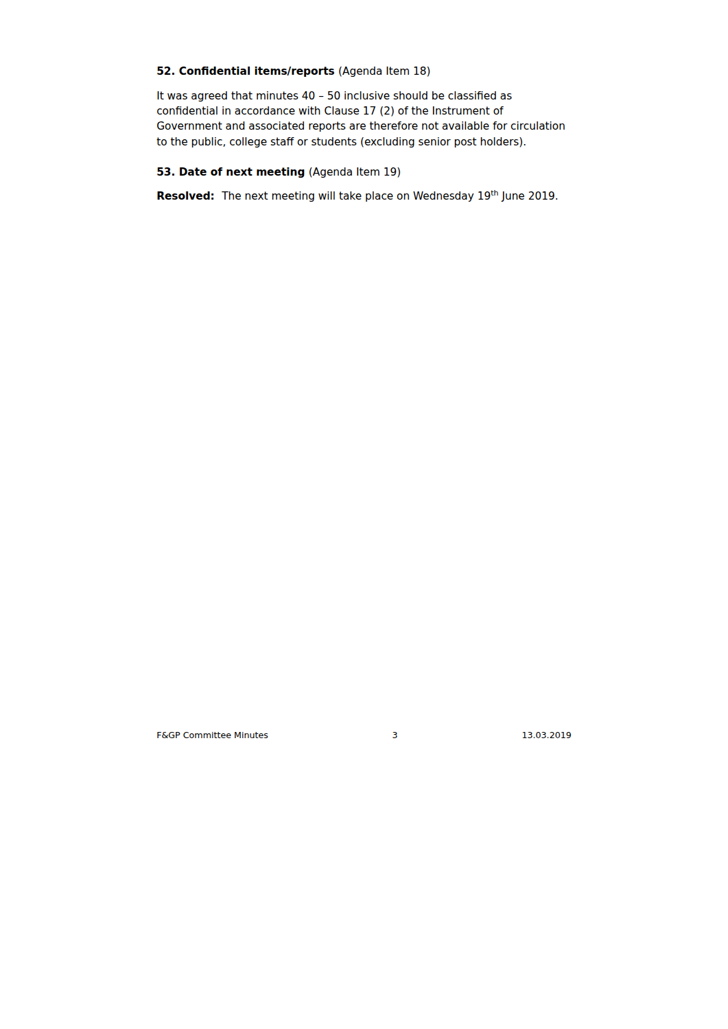52. Confidential items/reports (Agenda Item 18)
It was agreed that minutes 40 – 50 inclusive should be classified as confidential in accordance with Clause 17 (2) of the Instrument of Government and associated reports are therefore not available for circulation to the public, college staff or students (excluding senior post holders).
53. Date of next meeting (Agenda Item 19)
Resolved: The next meeting will take place on Wednesday 19th June 2019.
F&GP Committee Minutes 3 13.03.2019